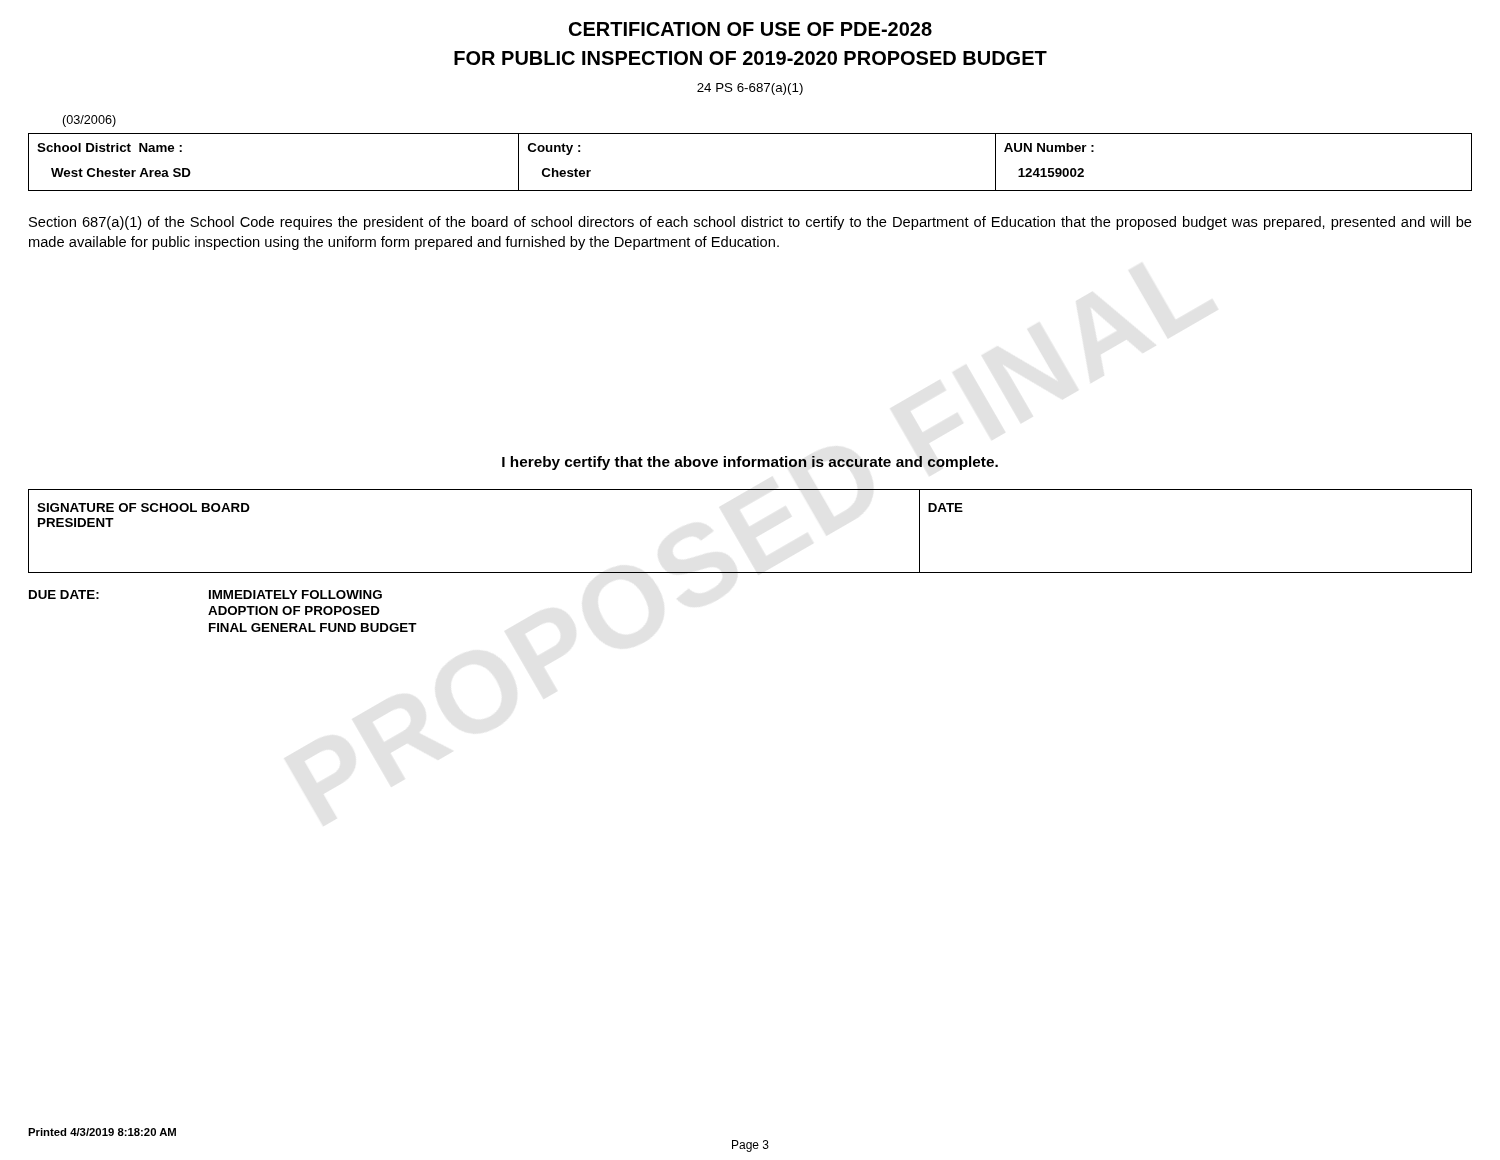PROPOSED FINAL
CERTIFICATION OF USE OF PDE-2028
FOR PUBLIC INSPECTION OF 2019-2020 PROPOSED BUDGET
24 PS 6-687(a)(1)
(03/2006)
| School District Name : West Chester Area SD | County : Chester | AUN Number : 124159002 |
Section 687(a)(1) of the School Code requires the president of the board of school directors of each school district to certify to the Department of Education that the proposed budget was prepared, presented and will be made available for public inspection using the uniform form prepared and furnished by the Department of Education.
I hereby certify that the above information is accurate and complete.
| SIGNATURE OF SCHOOL BOARD PRESIDENT | DATE |
| DUE DATE: | IMMEDIATELY FOLLOWING ADOPTION OF PROPOSED FINAL GENERAL FUND BUDGET |
Printed 4/3/2019 8:18:20 AM
Page 3